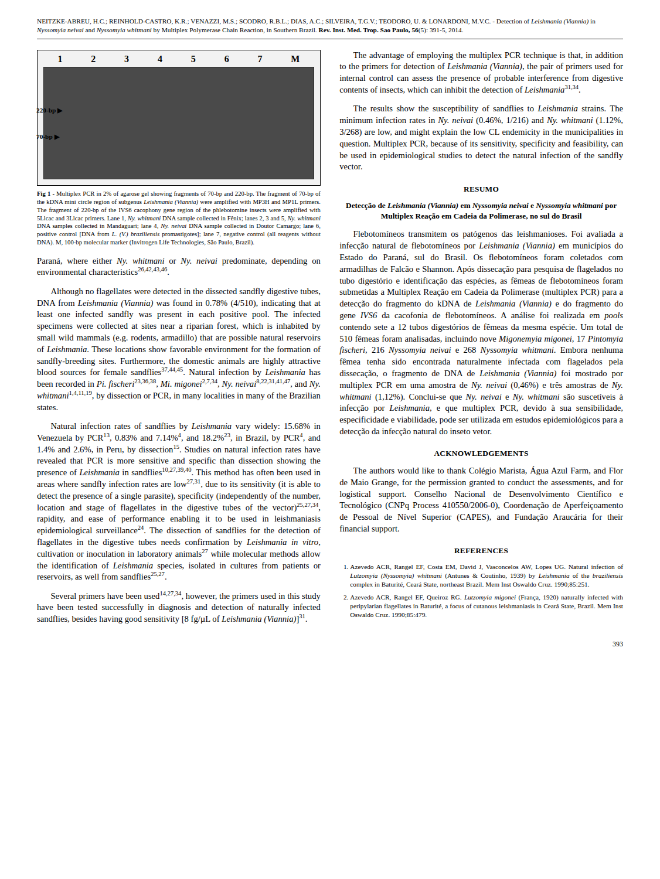NEITZKE-ABREU, H.C.; REINHOLD-CASTRO, K.R.; VENAZZI, M.S.; SCODRO, R.B.L.; DIAS, A.C.; SILVEIRA, T.G.V.; TEODORO, U. & LONARDONI, M.V.C. - Detection of Leishmania (Viannia) in Nyssomyia neivai and Nyssomyia whitmani by Multiplex Polymerase Chain Reaction, in Southern Brazil. Rev. Inst. Med. Trop. Sao Paulo, 56(5): 391-5, 2014.
1234567 M
220-bp ▶
70-bp ▶
Fig 1 - Multiplex PCR in 2% of agarose gel showing fragments of 70-bp and 220-bp. The fragment of 70-bp of the kDNA mini circle region of subgenus Leishmania (Viannia) were amplified with MP3H and MP1L primers. The fragment of 220-bp of the IVS6 cacophony gene region of the phlebotomine insects were amplified with 5Llcac and 3Llcac primers. Lane 1, Ny. whitmani DNA sample collected in Fênix; lanes 2, 3 and 5, Ny. whitmani DNA samples collected in Mandaguari; lane 4, Ny. neivai DNA sample collected in Doutor Camargo; lane 6, positive control [DNA from L. (V.) braziliensis promastigotes]; lane 7, negative control (all reagents without DNA). M, 100-bp molecular marker (Invitrogen Life Technologies, São Paulo, Brazil).
Paraná, where either Ny. whitmani or Ny. neivai predominate, depending on environmental characteristics26,42,43,46.
Although no flagellates were detected in the dissected sandfly digestive tubes, DNA from Leishmania (Viannia) was found in 0.78% (4/510), indicating that at least one infected sandfly was present in each positive pool. The infected specimens were collected at sites near a riparian forest, which is inhabited by small wild mammals (e.g. rodents, armadillo) that are possible natural reservoirs of Leishmania. These locations show favorable environment for the formation of sandfly-breeding sites. Furthermore, the domestic animals are highly attractive blood sources for female sandflies37,44,45. Natural infection by Leishmania has been recorded in Pi. fischeri23,36,38, Mi. migonei2,7,34, Ny. neivai8,22,31,41,47, and Ny. whitmani1,4,11,19, by dissection or PCR, in many localities in many of the Brazilian states.
Natural infection rates of sandflies by Leishmania vary widely: 15.68% in Venezuela by PCR13, 0.83% and 7.14%4, and 18.2%23, in Brazil, by PCR4, and 1.4% and 2.6%, in Peru, by dissection15. Studies on natural infection rates have revealed that PCR is more sensitive and specific than dissection showing the presence of Leishmania in sandflies10,27,39,40. This method has often been used in areas where sandfly infection rates are low27,31, due to its sensitivity (it is able to detect the presence of a single parasite), specificity (independently of the number, location and stage of flagellates in the digestive tubes of the vector)25,27,34, rapidity, and ease of performance enabling it to be used in leishmaniasis epidemiological surveillance24. The dissection of sandflies for the detection of flagellates in the digestive tubes needs confirmation by Leishmania in vitro, cultivation or inoculation in laboratory animals27 while molecular methods allow the identification of Leishmania species, isolated in cultures from patients or reservoirs, as well from sandflies25,27.
Several primers have been used14,27,34, however, the primers used in this study have been tested successfully in diagnosis and detection of naturally infected sandflies, besides having good sensitivity [8 fg/µL of Leishmania (Viannia)]31.
The advantage of employing the multiplex PCR technique is that, in addition to the primers for detection of Leishmania (Viannia), the pair of primers used for internal control can assess the presence of probable interference from digestive contents of insects, which can inhibit the detection of Leishmania31,34.
The results show the susceptibility of sandflies to Leishmania strains. The minimum infection rates in Ny. neivai (0.46%, 1/216) and Ny. whitmani (1.12%, 3/268) are low, and might explain the low CL endemicity in the municipalities in question. Multiplex PCR, because of its sensitivity, specificity and feasibility, can be used in epidemiological studies to detect the natural infection of the sandfly vector.
Resumo
Detecção de Leishmania (Viannia) em Nyssomyia neivai e Nyssomyia whitmani por Multiplex Reação em Cadeia da Polimerase, no sul do Brasil
Flebotomíneos transmitem os patógenos das leishmanioses. Foi avaliada a infecção natural de flebotomíneos por Leishmania (Viannia) em municípios do Estado do Paraná, sul do Brasil. Os flebotomíneos foram coletados com armadilhas de Falcão e Shannon. Após dissecação para pesquisa de flagelados no tubo digestório e identificação das espécies, as fêmeas de flebotomíneos foram submetidas a Multiplex Reação em Cadeia da Polimerase (multiplex PCR) para a detecção do fragmento do kDNA de Leishmania (Viannia) e do fragmento do gene IVS6 da cacofonia de flebotomíneos. A análise foi realizada em pools contendo sete a 12 tubos digestórios de fêmeas da mesma espécie. Um total de 510 fêmeas foram analisadas, incluindo nove Migonemyia migonei, 17 Pintomyia fischeri, 216 Nyssomyia neivai e 268 Nyssomyia whitmani. Embora nenhuma fêmea tenha sido encontrada naturalmente infectada com flagelados pela dissecação, o fragmento de DNA de Leishmania (Viannia) foi mostrado por multiplex PCR em uma amostra de Ny. neivai (0,46%) e três amostras de Ny. whitmani (1,12%). Conclui-se que Ny. neivai e Ny. whitmani são suscetíveis à infecção por Leishmania, e que multiplex PCR, devido à sua sensibilidade, especificidade e viabilidade, pode ser utilizada em estudos epidemiológicos para a detecção da infecção natural do inseto vetor.
Acknowledgements
The authors would like to thank Colégio Marista, Água Azul Farm, and Flor de Maio Grange, for the permission granted to conduct the assessments, and for logistical support. Conselho Nacional de Desenvolvimento Científico e Tecnológico (CNPq Process 410550/2006-0), Coordenação de Aperfeiçoamento de Pessoal de Nível Superior (CAPES), and Fundação Araucária for their financial support.
References
Azevedo ACR, Rangel EF, Costa EM, David J, Vasconcelos AW, Lopes UG. Natural infection of Lutzomyia (Nyssomyia) whitmani (Antunes & Coutinho, 1939) by Leishmania of the braziliensis complex in Baturité, Ceará State, northeast Brazil. Mem Inst Oswaldo Cruz. 1990;85:251.
Azevedo ACR, Rangel EF, Queiroz RG. Lutzomyia migonei (França, 1920) naturally infected with peripylarian flagellates in Baturité, a focus of cutanous leishmaniasis in Ceará State, Brazil. Mem Inst Oswaldo Cruz. 1990;85:479.
393